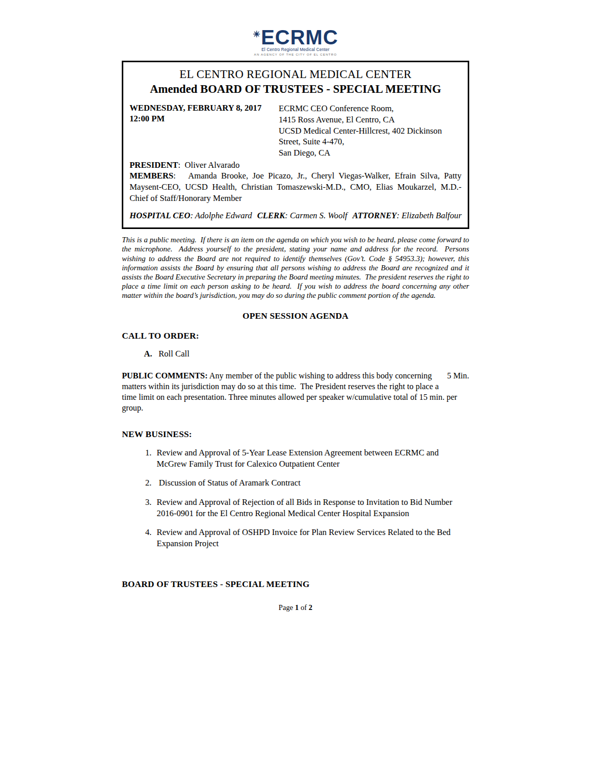☀ECRMC
El Centro Regional Medical Center
An Agency Of The City Of El Centro
EL CENTRO REGIONAL MEDICAL CENTER
Amended BOARD OF TRUSTEES - SPECIAL MEETING
| WEDNESDAY, FEBRUARY 8, 2017 12:00 PM | ECRMC CEO Conference Room, 1415 Ross Avenue, El Centro, CA UCSD Medical Center-Hillcrest, 402 Dickinson Street, Suite 4-470, San Diego, CA |
PRESIDENT: Oliver Alvarado
MEMBERS: Amanda Brooke, Joe Picazo, Jr., Cheryl Viegas-Walker, Efrain Silva, Patty Maysent-CEO, UCSD Health, Christian Tomaszewski-M.D., CMO, Elias Moukarzel, M.D.-Chief of Staff/Honorary Member
HOSPITAL CEO: Adolphe Edward CLERK: Carmen S. Woolf ATTORNEY: Elizabeth Balfour
This is a public meeting. If there is an item on the agenda on which you wish to be heard, please come forward to the microphone. Address yourself to the president, stating your name and address for the record. Persons wishing to address the Board are not required to identify themselves (Gov’t. Code § 54953.3); however, this information assists the Board by ensuring that all persons wishing to address the Board are recognized and it assists the Board Executive Secretary in preparing the Board meeting minutes. The president reserves the right to place a time limit on each person asking to be heard. If you wish to address the board concerning any other matter within the board’s jurisdiction, you may do so during the public comment portion of the agenda.
OPEN SESSION AGENDA
CALL TO ORDER:
A. Roll Call
PUBLIC COMMENTS: Any member of the public wishing to address this body concerning
5 Min.
matters within its jurisdiction may do so at this time. The President reserves the right to place a
time limit on each presentation. Three minutes allowed per speaker w/cumulative total of 15 min. per group.
NEW BUSINESS:
Review and Approval of 5-Year Lease Extension Agreement between ECRMC and McGrew Family Trust for Calexico Outpatient Center
Discussion of Status of Aramark Contract
Review and Approval of Rejection of all Bids in Response to Invitation to Bid Number 2016-0901 for the El Centro Regional Medical Center Hospital Expansion
Review and Approval of OSHPD Invoice for Plan Review Services Related to the Bed Expansion Project
BOARD OF TRUSTEES - SPECIAL MEETING
Page 1 of 2